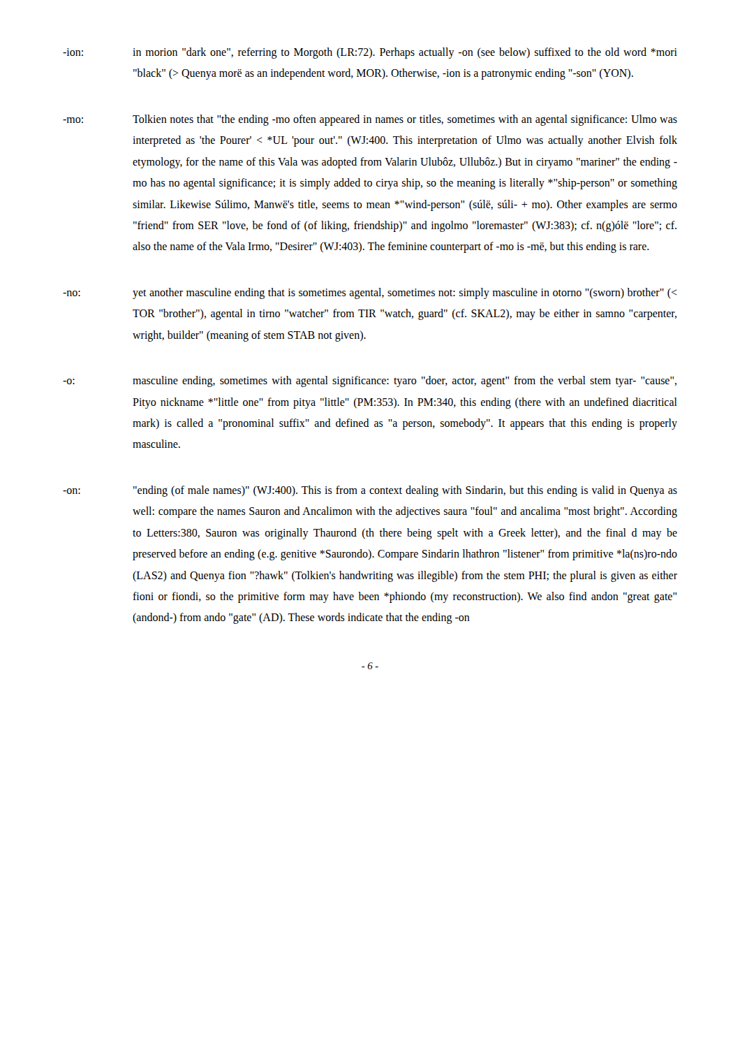-ion:
in morion "dark one", referring to Morgoth (LR:72). Perhaps actually -on (see below) suffixed to the old word *mori "black" (> Quenya morë as an independent word, MOR). Otherwise, -ion is a patronymic ending "-son" (YON).
-mo:
Tolkien notes that "the ending -mo often appeared in names or titles, sometimes with an agental significance: Ulmo was interpreted as 'the Pourer' < *UL 'pour out'." (WJ:400. This interpretation of Ulmo was actually another Elvish folk etymology, for the name of this Vala was adopted from Valarin Ulubôz, Ullubôz.) But in ciryamo "mariner" the ending -mo has no agental significance; it is simply added to cirya ship, so the meaning is literally *"ship-person" or something similar. Likewise Súlimo, Manwë's title, seems to mean *"wind-person" (súlë, súli- + mo). Other examples are sermo "friend" from SER "love, be fond of (of liking, friendship)" and ingolmo "loremaster" (WJ:383); cf. n(g)ólë "lore"; cf. also the name of the Vala Irmo, "Desirer" (WJ:403). The feminine counterpart of -mo is -më, but this ending is rare.
-no:
yet another masculine ending that is sometimes agental, sometimes not: simply masculine in otorno "(sworn) brother" (< TOR "brother"), agental in tirno "watcher" from TIR "watch, guard" (cf. SKAL2), may be either in samno "carpenter, wright, builder" (meaning of stem STAB not given).
-o:
masculine ending, sometimes with agental significance: tyaro "doer, actor, agent" from the verbal stem tyar- "cause", Pityo nickname *"little one" from pitya "little" (PM:353). In PM:340, this ending (there with an undefined diacritical mark) is called a "pronominal suffix" and defined as "a person, somebody". It appears that this ending is properly masculine.
-on:
"ending (of male names)" (WJ:400). This is from a context dealing with Sindarin, but this ending is valid in Quenya as well: compare the names Sauron and Ancalimon with the adjectives saura "foul" and ancalima "most bright". According to Letters:380, Sauron was originally Thaurond (th there being spelt with a Greek letter), and the final d may be preserved before an ending (e.g. genitive *Saurondo). Compare Sindarin lhathron "listener" from primitive *la(ns)ro-ndo (LAS2) and Quenya fion "?hawk" (Tolkien's handwriting was illegible) from the stem PHI; the plural is given as either fioni or fiondi, so the primitive form may have been *phiondo (my reconstruction). We also find andon "great gate" (andond-) from ando "gate" (AD). These words indicate that the ending -on
- 6 -